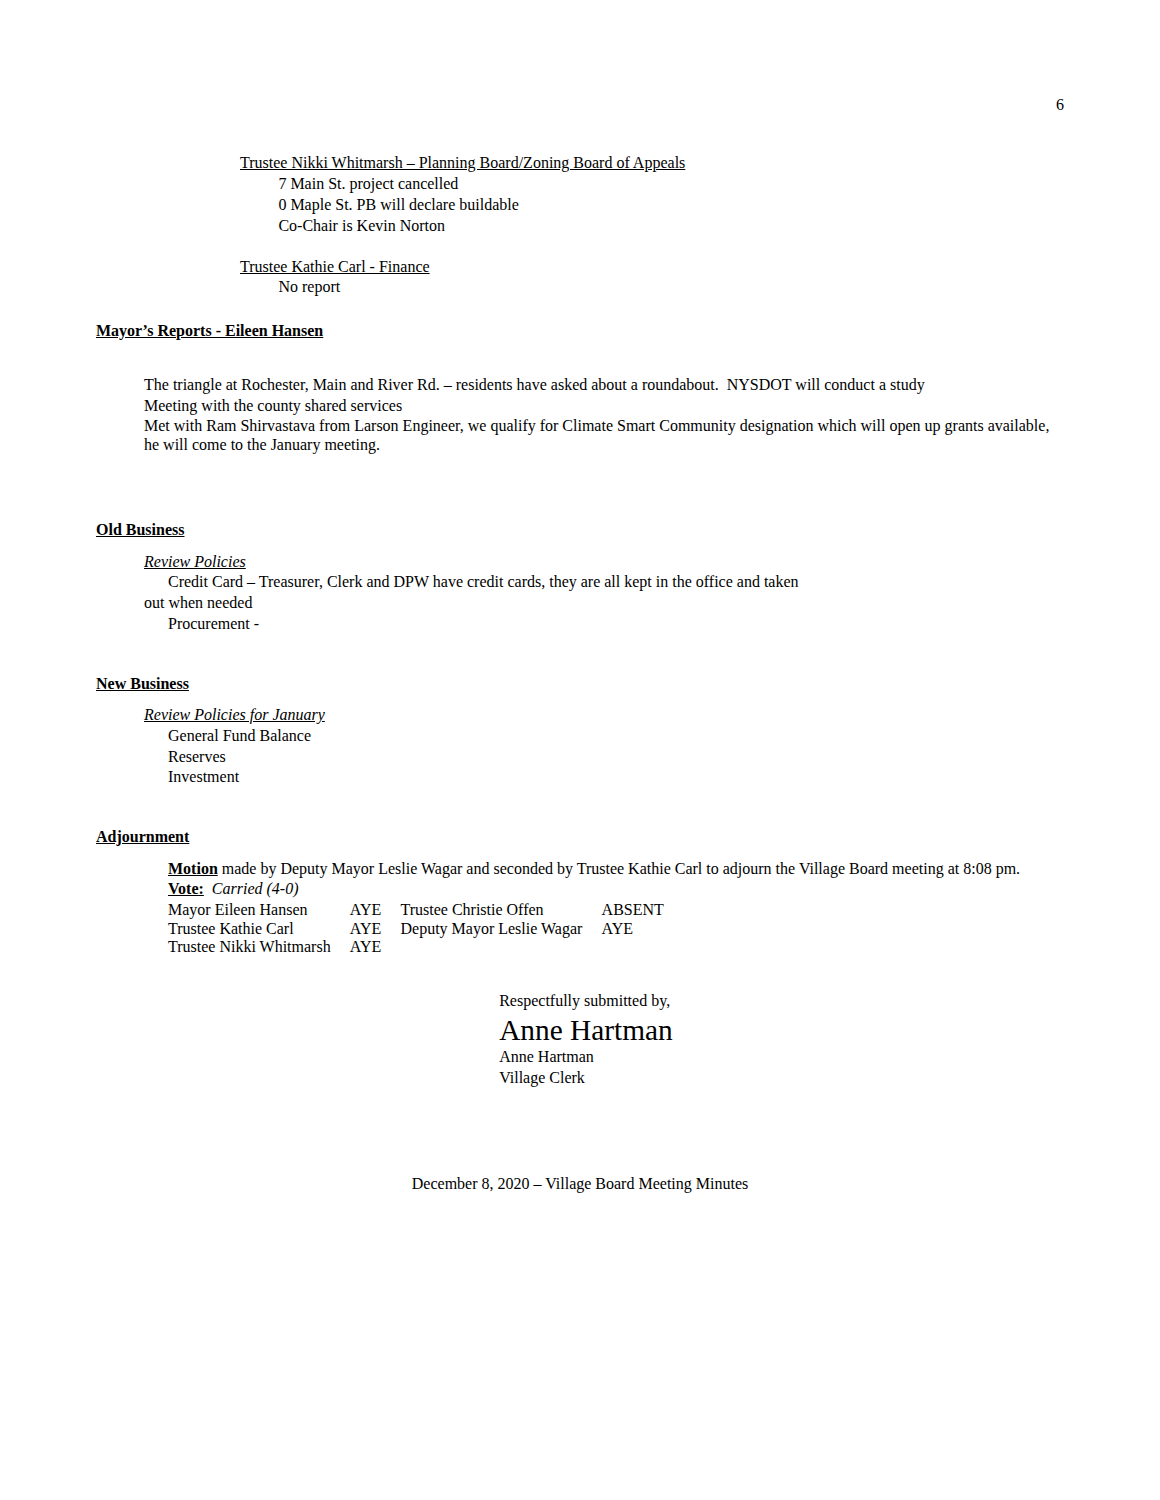6
Trustee Nikki Whitmarsh – Planning Board/Zoning Board of Appeals
7 Main St. project cancelled
0 Maple St. PB will declare buildable
Co-Chair is Kevin Norton
Trustee Kathie Carl - Finance
No report
Mayor’s Reports - Eileen Hansen
The triangle at Rochester, Main and River Rd. – residents have asked about a roundabout. NYSDOT will conduct a study
Meeting with the county shared services
Met with Ram Shirvastava from Larson Engineer, we qualify for Climate Smart Community designation which will open up grants available, he will come to the January meeting.
Old Business
Review Policies
Credit Card – Treasurer, Clerk and DPW have credit cards, they are all kept in the office and taken
out when needed
Procurement -
New Business
Review Policies for January
General Fund Balance
Reserves
Investment
Adjournment
Motion made by Deputy Mayor Leslie Wagar and seconded by Trustee Kathie Carl to adjourn the Village Board meeting at 8:08 pm.
Vote: Carried (4-0)
| Mayor Eileen Hansen | AYE | Trustee Christie Offen | ABSENT |
| Trustee Kathie Carl | AYE | Deputy Mayor Leslie Wagar | AYE |
| Trustee Nikki Whitmarsh | AYE | | |
Respectfully submitted by,
Anne Hartman
Anne Hartman
Village Clerk
December 8, 2020 – Village Board Meeting Minutes